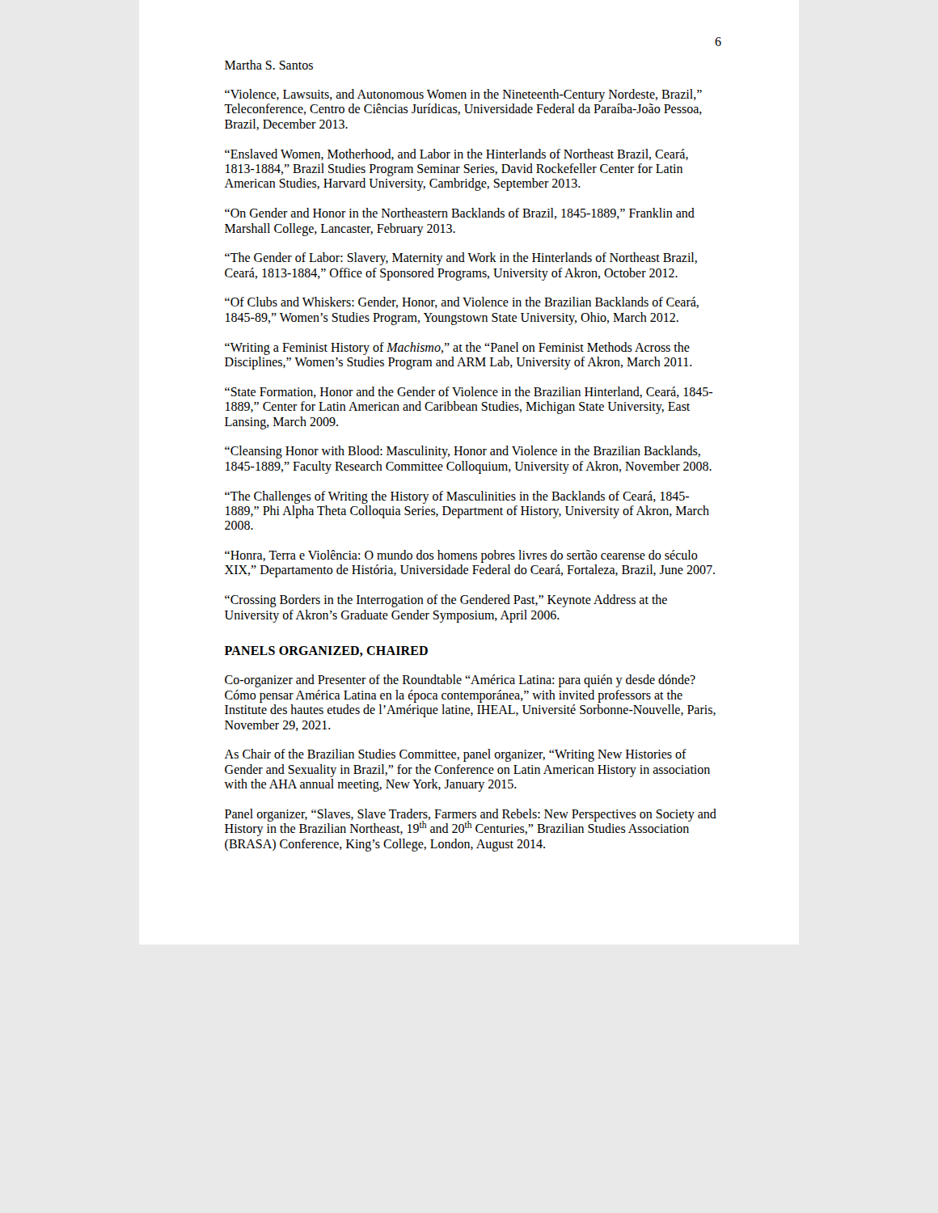6
Martha S. Santos
“Violence, Lawsuits, and Autonomous Women in the Nineteenth-Century Nordeste, Brazil,” Teleconference, Centro de Ciências Jurídicas, Universidade Federal da Paraíba-João Pessoa, Brazil, December 2013.
“Enslaved Women, Motherhood, and Labor in the Hinterlands of Northeast Brazil, Ceará, 1813-1884,” Brazil Studies Program Seminar Series, David Rockefeller Center for Latin American Studies, Harvard University, Cambridge, September 2013.
“On Gender and Honor in the Northeastern Backlands of Brazil, 1845-1889,” Franklin and Marshall College, Lancaster, February 2013.
“The Gender of Labor: Slavery, Maternity and Work in the Hinterlands of Northeast Brazil, Ceará, 1813-1884,” Office of Sponsored Programs, University of Akron, October 2012.
“Of Clubs and Whiskers: Gender, Honor, and Violence in the Brazilian Backlands of Ceará, 1845-89,” Women’s Studies Program, Youngstown State University, Ohio, March 2012.
“Writing a Feminist History of Machismo,” at the “Panel on Feminist Methods Across the Disciplines,” Women’s Studies Program and ARM Lab, University of Akron, March 2011.
“State Formation, Honor and the Gender of Violence in the Brazilian Hinterland, Ceará, 1845-1889,” Center for Latin American and Caribbean Studies, Michigan State University, East Lansing, March 2009.
“Cleansing Honor with Blood: Masculinity, Honor and Violence in the Brazilian Backlands, 1845-1889,” Faculty Research Committee Colloquium, University of Akron, November 2008.
“The Challenges of Writing the History of Masculinities in the Backlands of Ceará, 1845-1889,” Phi Alpha Theta Colloquia Series, Department of History, University of Akron, March 2008.
“Honra, Terra e Violência: O mundo dos homens pobres livres do sertão cearense do século XIX,” Departamento de História, Universidade Federal do Ceará, Fortaleza, Brazil, June 2007.
“Crossing Borders in the Interrogation of the Gendered Past,” Keynote Address at the University of Akron’s Graduate Gender Symposium, April 2006.
PANELS ORGANIZED, CHAIRED
Co-organizer and Presenter of the Roundtable “América Latina: para quién y desde dónde? Cómo pensar América Latina en la época contemporánea,” with invited professors at the Institute des hautes etudes de l’Amérique latine, IHEAL, Université Sorbonne-Nouvelle, Paris, November 29, 2021.
As Chair of the Brazilian Studies Committee, panel organizer, “Writing New Histories of Gender and Sexuality in Brazil,” for the Conference on Latin American History in association with the AHA annual meeting, New York, January 2015.
Panel organizer, “Slaves, Slave Traders, Farmers and Rebels: New Perspectives on Society and History in the Brazilian Northeast, 19th and 20th Centuries,” Brazilian Studies Association (BRASA) Conference, King’s College, London, August 2014.